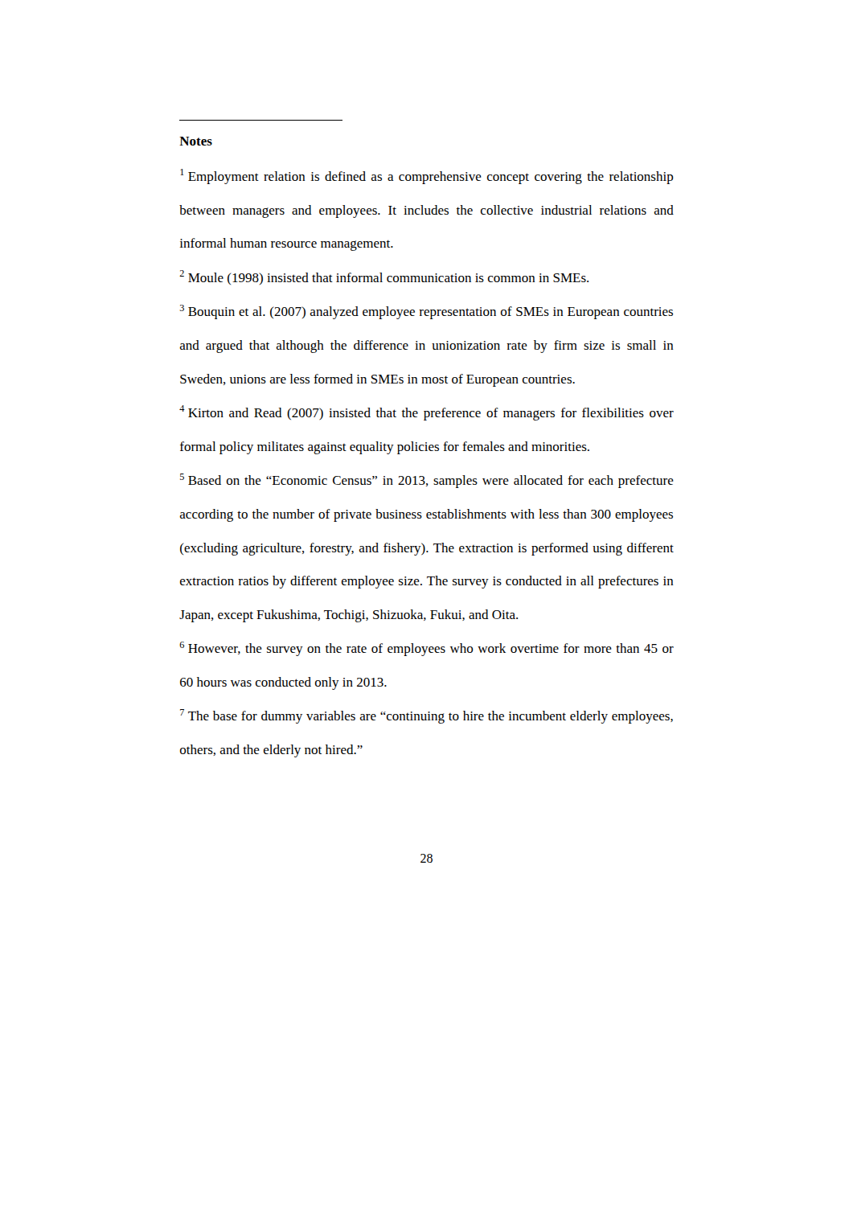Notes
1Employment relation is defined as a comprehensive concept covering the relationship between managers and employees. It includes the collective industrial relations and informal human resource management.
2Moule (1998) insisted that informal communication is common in SMEs.
3Bouquin et al. (2007) analyzed employee representation of SMEs in European countries and argued that although the difference in unionization rate by firm size is small in Sweden, unions are less formed in SMEs in most of European countries.
4Kirton and Read (2007) insisted that the preference of managers for flexibilities over formal policy militates against equality policies for females and minorities.
5Based on the “Economic Census” in 2013, samples were allocated for each prefecture according to the number of private business establishments with less than 300 employees (excluding agriculture, forestry, and fishery). The extraction is performed using different extraction ratios by different employee size. The survey is conducted in all prefectures in Japan, except Fukushima, Tochigi, Shizuoka, Fukui, and Oita.
6However, the survey on the rate of employees who work overtime for more than 45 or 60 hours was conducted only in 2013.
7The base for dummy variables are “continuing to hire the incumbent elderly employees, others, and the elderly not hired.”
28